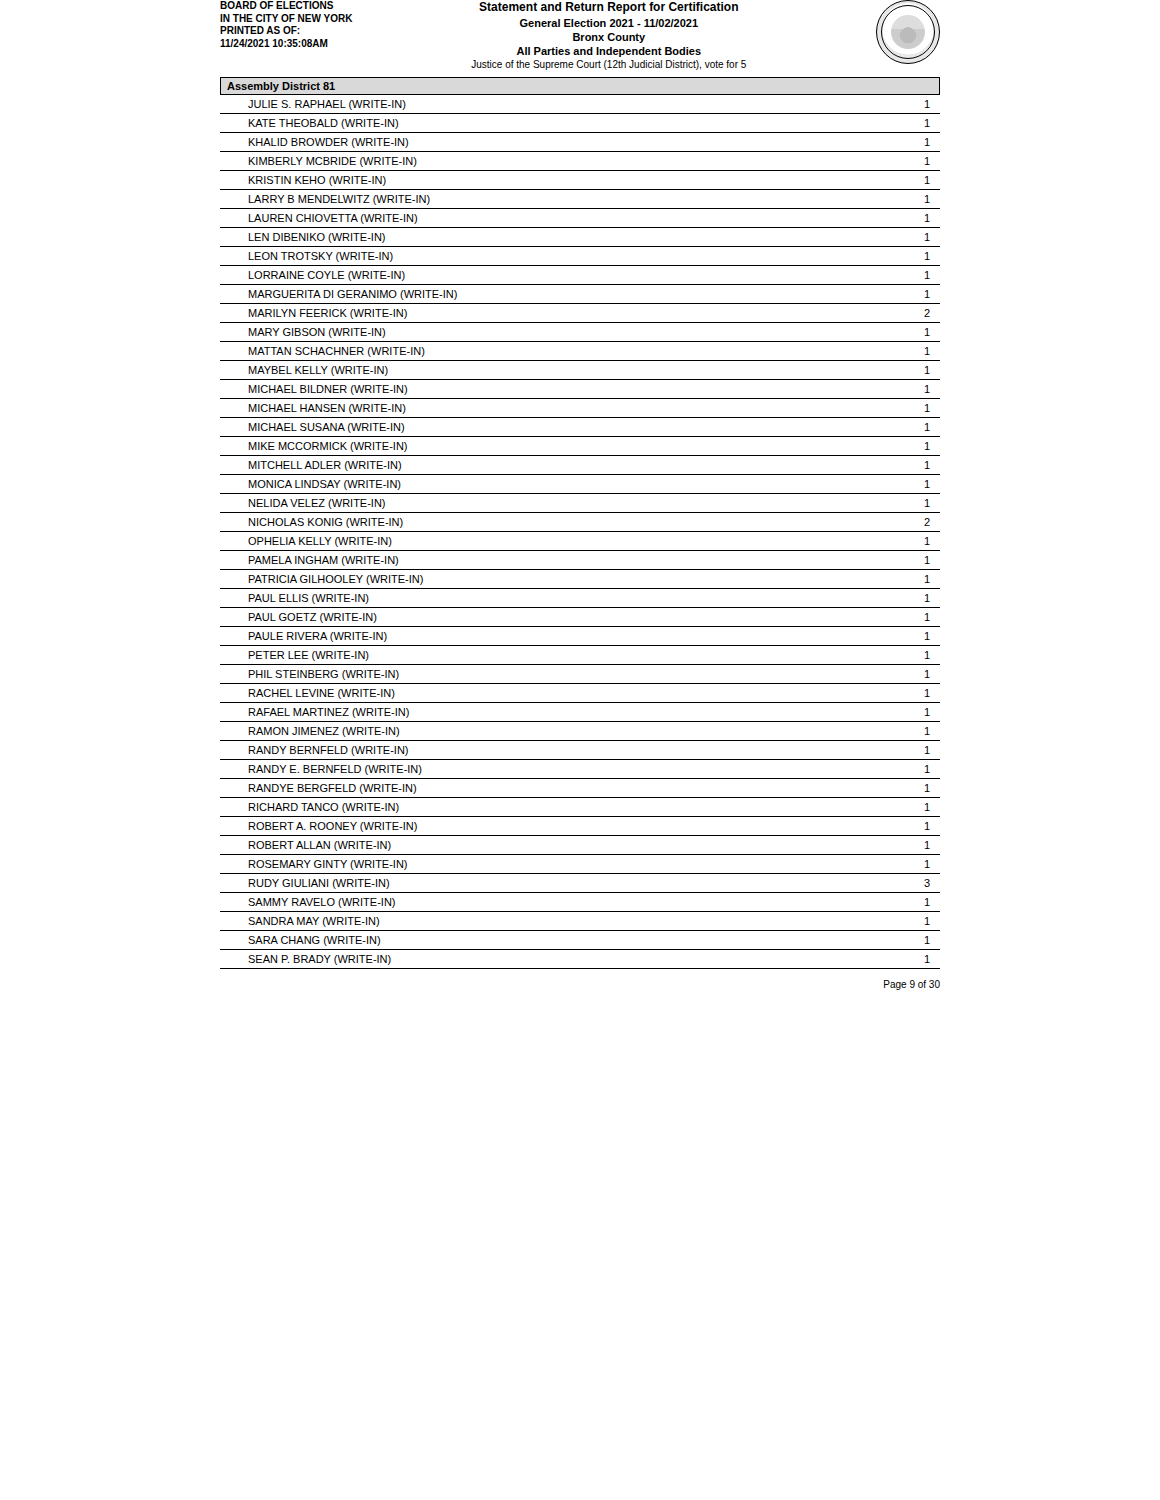BOARD OF ELECTIONS
IN THE CITY OF NEW YORK
PRINTED AS OF:
11/24/2021 10:35:08AM
Statement and Return Report for Certification
General Election 2021 - 11/02/2021
Bronx County
All Parties and Independent Bodies
Justice of the Supreme Court (12th Judicial District), vote for 5
Assembly District 81
| JULIE S. RAPHAEL (WRITE-IN) | 1 |
| KATE THEOBALD (WRITE-IN) | 1 |
| KHALID BROWDER (WRITE-IN) | 1 |
| KIMBERLY MCBRIDE (WRITE-IN) | 1 |
| KRISTIN KEHO (WRITE-IN) | 1 |
| LARRY B MENDELWITZ (WRITE-IN) | 1 |
| LAUREN CHIOVETTA (WRITE-IN) | 1 |
| LEN DIBENIKO (WRITE-IN) | 1 |
| LEON TROTSKY (WRITE-IN) | 1 |
| LORRAINE COYLE (WRITE-IN) | 1 |
| MARGUERITA DI GERANIMO (WRITE-IN) | 1 |
| MARILYN FEERICK (WRITE-IN) | 2 |
| MARY GIBSON (WRITE-IN) | 1 |
| MATTAN SCHACHNER (WRITE-IN) | 1 |
| MAYBEL KELLY (WRITE-IN) | 1 |
| MICHAEL BILDNER (WRITE-IN) | 1 |
| MICHAEL HANSEN (WRITE-IN) | 1 |
| MICHAEL SUSANA (WRITE-IN) | 1 |
| MIKE MCCORMICK (WRITE-IN) | 1 |
| MITCHELL ADLER (WRITE-IN) | 1 |
| MONICA LINDSAY (WRITE-IN) | 1 |
| NELIDA VELEZ (WRITE-IN) | 1 |
| NICHOLAS KONIG (WRITE-IN) | 2 |
| OPHELIA KELLY (WRITE-IN) | 1 |
| PAMELA INGHAM (WRITE-IN) | 1 |
| PATRICIA GILHOOLEY (WRITE-IN) | 1 |
| PAUL ELLIS (WRITE-IN) | 1 |
| PAUL GOETZ (WRITE-IN) | 1 |
| PAULE RIVERA (WRITE-IN) | 1 |
| PETER LEE (WRITE-IN) | 1 |
| PHIL STEINBERG (WRITE-IN) | 1 |
| RACHEL LEVINE (WRITE-IN) | 1 |
| RAFAEL MARTINEZ (WRITE-IN) | 1 |
| RAMON JIMENEZ (WRITE-IN) | 1 |
| RANDY BERNFELD (WRITE-IN) | 1 |
| RANDY E. BERNFELD (WRITE-IN) | 1 |
| RANDYE BERGFELD (WRITE-IN) | 1 |
| RICHARD TANCO (WRITE-IN) | 1 |
| ROBERT A. ROONEY (WRITE-IN) | 1 |
| ROBERT ALLAN (WRITE-IN) | 1 |
| ROSEMARY GINTY (WRITE-IN) | 1 |
| RUDY GIULIANI (WRITE-IN) | 3 |
| SAMMY RAVELO (WRITE-IN) | 1 |
| SANDRA MAY (WRITE-IN) | 1 |
| SARA CHANG (WRITE-IN) | 1 |
| SEAN P. BRADY (WRITE-IN) | 1 |
Page 9 of 30